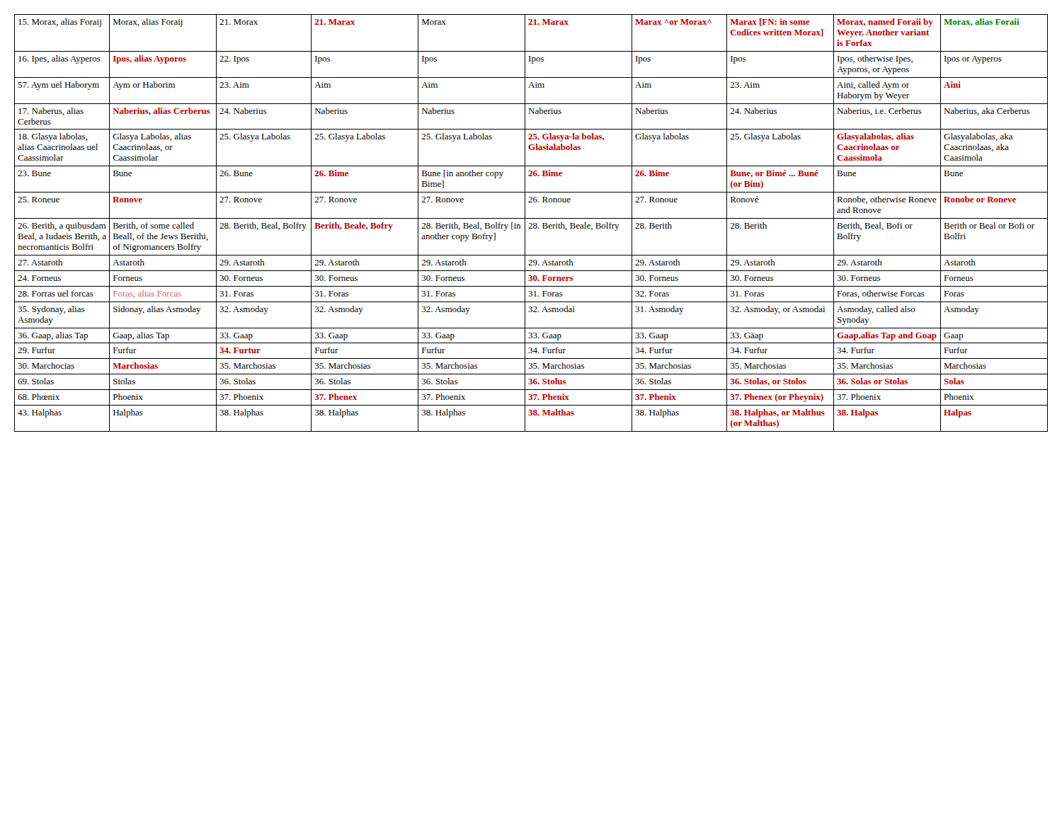| 15. Morax, alias Foraij | Morax, alias Foraij | 21. Morax | 21. Marax | Morax | 21. Marax | Marax ^or Morax^ | Marax [FN: in some Codices written Morax] | Morax, named Foraii by Weyer. Another variant is Forfax | Morax, alias Foraii |
| 16. Ipes, alias Ayperos | Ipos, alias Ayporos | 22. Ipos | Ipos | Ipos | Ipos | Ipos | Ipos | Ipos, otherwise Ipes, Ayporos, or Aypeos | Ipos or Ayperos |
| 57. Aym uel Haborym | Aym or Haborim | 23. Aim | Aim | Aim | Aim | Aim | 23. Aim | Aini, called Aym or Haborym by Weyer | Aini |
| 17. Naberus, alias Cerberus | Naberius, alias Cerberus | 24. Naberius | Naberius | Naberius | Naberius | Naberius | 24. Naberius | Naberius, i.e. Cerberus | Naberius, aka Cerberus |
| 18. Glasya labolas, alias Caacrinolaas uel Caassimolar | Glasya Labolas, alias Caacrinolaas, or Caassimolar | 25. Glasya Labolas | 25. Glasya Labolas | 25. Glasya Labolas | 25. Glasya-la bolas, Glasialabolas | Glasya labolas | 25. Glasya Labolas | Glasyalabolas, alias Caacrinolaas or Caassimola | Glasyalabolas, aka Caacrinolaas, aka Caasimola |
| 23. Bune | Bune | 26. Bune | 26. Bime | Bune [in another copy Bime] | 26. Bime | 26. Bime | Bune, or Bimé ... Buné (or Bim) | Bune | Bune |
| 25. Roneue | Ronove | 27. Ronove | 27. Ronove | 27. Ronove | 26. Ronoue | 27. Ronoue | Ronové | Ronobe, otherwise Roneve and Ronove | Ronobe or Roneve |
| 26. Berith, a quibusdam Beal, a Iudaeis Berith, a necromanticis Bolfri | Berith, of some called Beall, of the Jews Berithi, of Nigromancers Bolfry | 28. Berith, Beal, Bolfry | Berith, Beale, Bofry | 28. Berith, Beal, Bolfry [in another copy Bofry] | 28. Berith, Beale, Bolfry | 28. Berith | 28. Berith | Berith, Beal, Bofi or Bolfry | Berith or Beal or Bofi or Bolfri |
| 27. Astaroth | Astaroth | 29. Astaroth | 29. Astaroth | 29. Astaroth | 29. Astaroth | 29. Astaroth | 29. Astaroth | 29. Astaroth | Astaroth |
| 24. Forneus | Forneus | 30. Forneus | 30. Forneus | 30. Forneus | 30. Forners | 30. Forneus | 30. Forneus | 30. Forneus | Forneus |
| 28. Forras uel forcas | Foras, alias Forcas | 31. Foras | 31. Foras | 31. Foras | 31. Foras | 32. Foras | 31. Foras | Foras, otherwise Forcas | Foras |
| 35. Sydonay, alias Asmoday | Sidonay, alias Asmoday | 32. Asmoday | 32. Asmoday | 32. Asmoday | 32. Asmodai | 31. Asmoday | 32. Asmoday, or Asmodai | Asmoday, called also Synoday | Asmoday |
| 36. Gaap, alias Tap | Gaap, alias Tap | 33. Gaap | 33. Gaap | 33. Gaap | 33. Gaap | 33. Gaap | 33. Gäap | Gaap,alias Tap and Goap | Gaap |
| 29. Furfur | Furfur | 34. Furtur | Furfur | Furfur | 34. Furfur | 34. Furfur | 34. Furfur | 34. Furfur | Furfur |
| 30. Marchocias | Marchosias | 35. Marchosias | 35. Marchosias | 35. Marchosias | 35. Marchosias | 35. Marchosias | 35. Marchosias | 35. Marchosias | Marchosias |
| 69. Stolas | Stolas | 36. Stolas | 36. Stolas | 36. Stolas | 36. Stolus | 36. Stolas | 36. Stolas, or Stolos | 36. Solas or Stolas | Solas |
| 68. Phœnix | Phoenix | 37. Phoenix | 37. Phenex | 37. Phoenix | 37. Phenix | 37. Phenix | 37. Phenex (or Pheynix) | 37. Phoenix | Phoenix |
| 43. Halphas | Halphas | 38. Halphas | 38. Halphas | 38. Halphas | 38. Malthas | 38. Halphas | 38. Halphas, or Malthus (or Malthas) | 38. Halpas | Halpas |